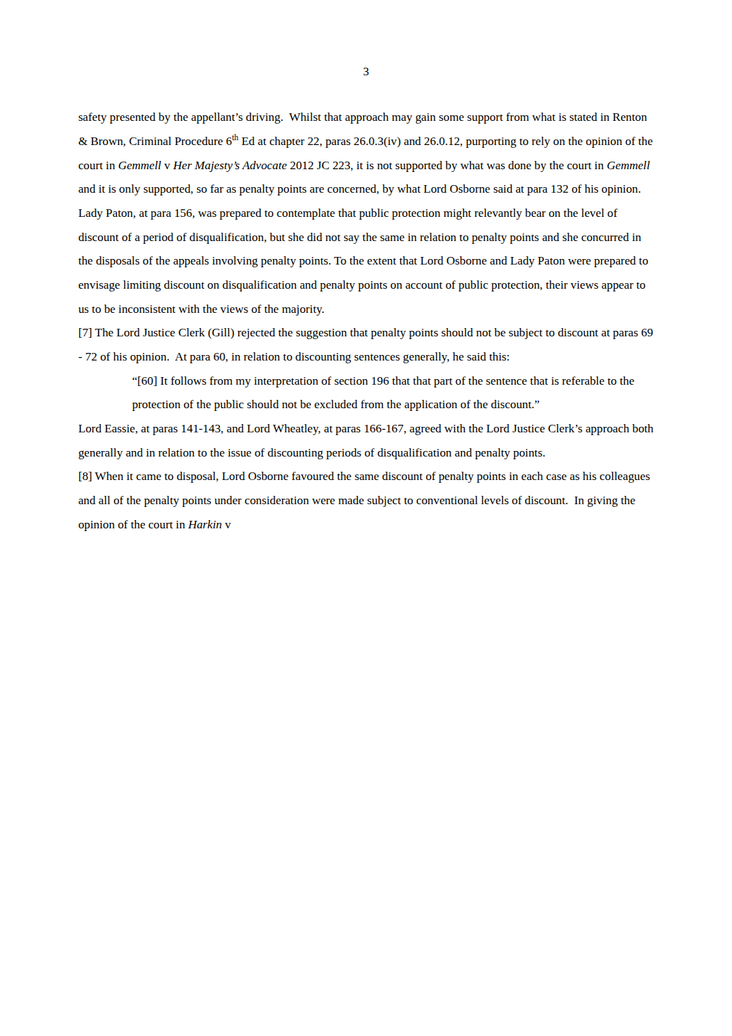3
safety presented by the appellant’s driving. Whilst that approach may gain some support from what is stated in Renton & Brown, Criminal Procedure 6th Ed at chapter 22, paras 26.0.3(iv) and 26.0.12, purporting to rely on the opinion of the court in Gemmell v Her Majesty’s Advocate 2012 JC 223, it is not supported by what was done by the court in Gemmell and it is only supported, so far as penalty points are concerned, by what Lord Osborne said at para 132 of his opinion. Lady Paton, at para 156, was prepared to contemplate that public protection might relevantly bear on the level of discount of a period of disqualification, but she did not say the same in relation to penalty points and she concurred in the disposals of the appeals involving penalty points. To the extent that Lord Osborne and Lady Paton were prepared to envisage limiting discount on disqualification and penalty points on account of public protection, their views appear to us to be inconsistent with the views of the majority.
[7] The Lord Justice Clerk (Gill) rejected the suggestion that penalty points should not be subject to discount at paras 69 - 72 of his opinion. At para 60, in relation to discounting sentences generally, he said this:
“[60] It follows from my interpretation of section 196 that that part of the sentence that is referable to the protection of the public should not be excluded from the application of the discount.”
Lord Eassie, at paras 141-143, and Lord Wheatley, at paras 166-167, agreed with the Lord Justice Clerk’s approach both generally and in relation to the issue of discounting periods of disqualification and penalty points.
[8] When it came to disposal, Lord Osborne favoured the same discount of penalty points in each case as his colleagues and all of the penalty points under consideration were made subject to conventional levels of discount. In giving the opinion of the court in Harkin v